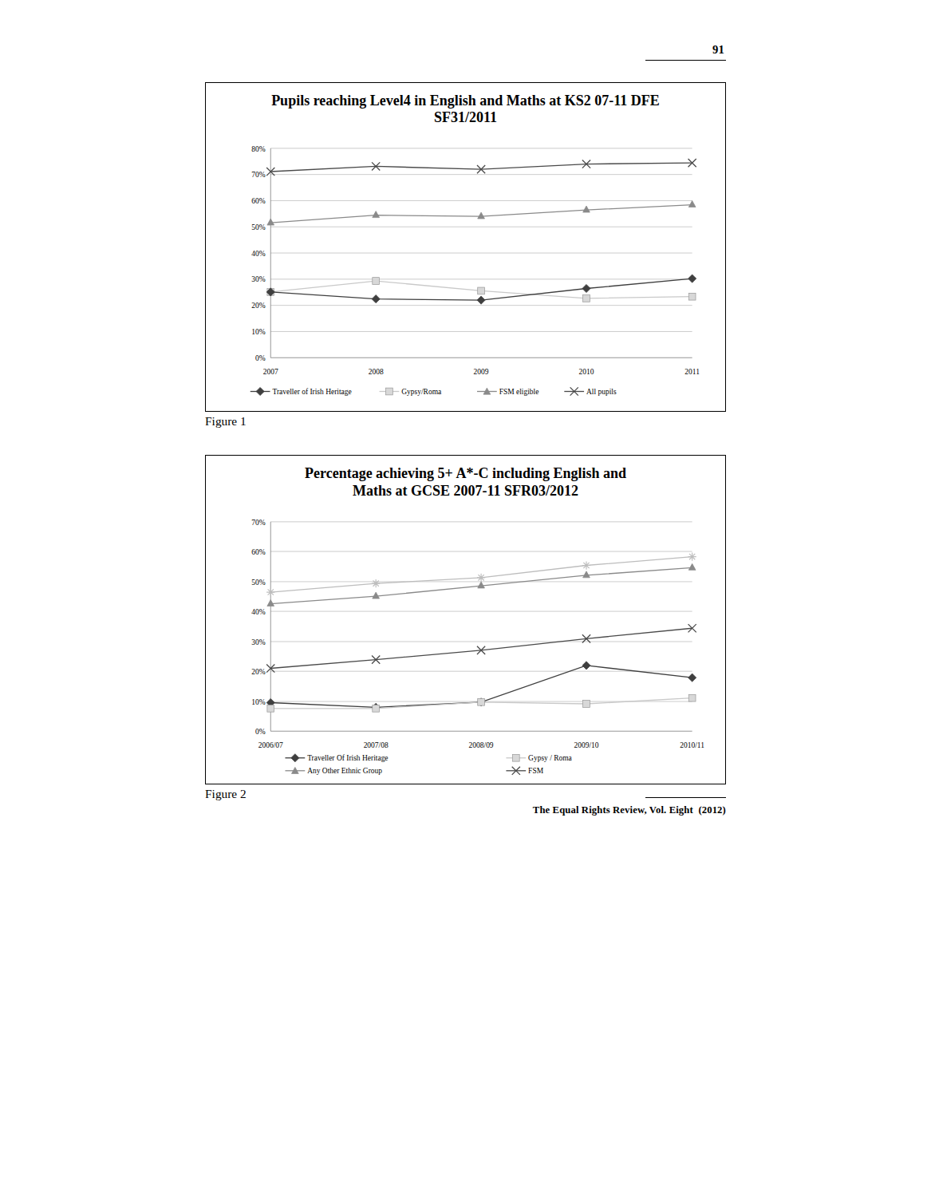91
Pupils reaching Level4 in English and Maths at KS2 07-11 DFE
SF31/2011
80% 70% 60% 50% 40% 30% 20% 10% 0% 2007 2008 2009 2010 2011 Traveller of Irish Heritage Gypsy/Roma FSM eligible All pupils
Figure 1
Percentage achieving 5+ A*-C including English and
Maths at GCSE 2007-11 SFR03/2012
70% 60% 50% 40% 30% 20% 10% 0% 2006/07 2007/08 2008/09 2009/10 2010/11 Traveller Of Irish Heritage Gypsy / Roma Any Other Ethnic Group FSM All pupils
Figure 2
The Equal Rights Review, Vol. Eight (2012)